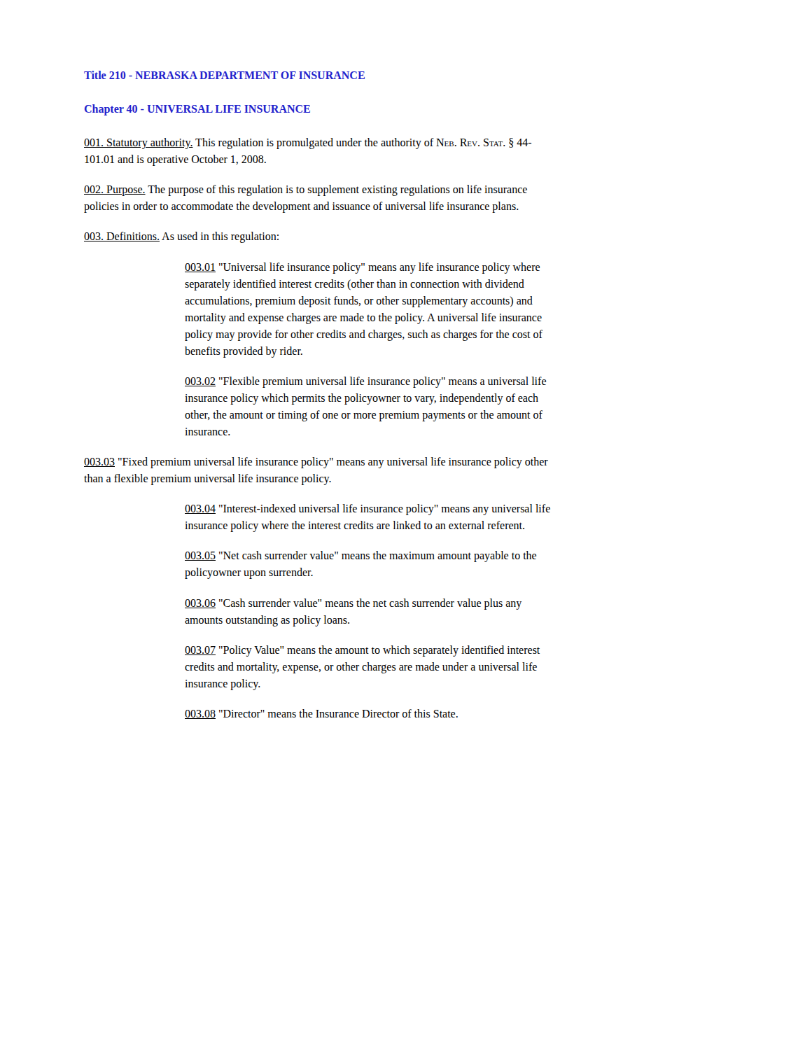Title 210 - NEBRASKA DEPARTMENT OF INSURANCE
Chapter 40 - UNIVERSAL LIFE INSURANCE
001. Statutory authority. This regulation is promulgated under the authority of Neb. Rev. Stat. § 44-101.01 and is operative October 1, 2008.
002. Purpose. The purpose of this regulation is to supplement existing regulations on life insurance policies in order to accommodate the development and issuance of universal life insurance plans.
003. Definitions. As used in this regulation:
003.01 "Universal life insurance policy" means any life insurance policy where separately identified interest credits (other than in connection with dividend accumulations, premium deposit funds, or other supplementary accounts) and mortality and expense charges are made to the policy. A universal life insurance policy may provide for other credits and charges, such as charges for the cost of benefits provided by rider.
003.02 "Flexible premium universal life insurance policy" means a universal life insurance policy which permits the policyowner to vary, independently of each other, the amount or timing of one or more premium payments or the amount of insurance.
003.03 "Fixed premium universal life insurance policy" means any universal life insurance policy other than a flexible premium universal life insurance policy.
003.04 "Interest-indexed universal life insurance policy" means any universal life insurance policy where the interest credits are linked to an external referent.
003.05 "Net cash surrender value" means the maximum amount payable to the policyowner upon surrender.
003.06 "Cash surrender value" means the net cash surrender value plus any amounts outstanding as policy loans.
003.07 "Policy Value" means the amount to which separately identified interest credits and mortality, expense, or other charges are made under a universal life insurance policy.
003.08 "Director" means the Insurance Director of this State.